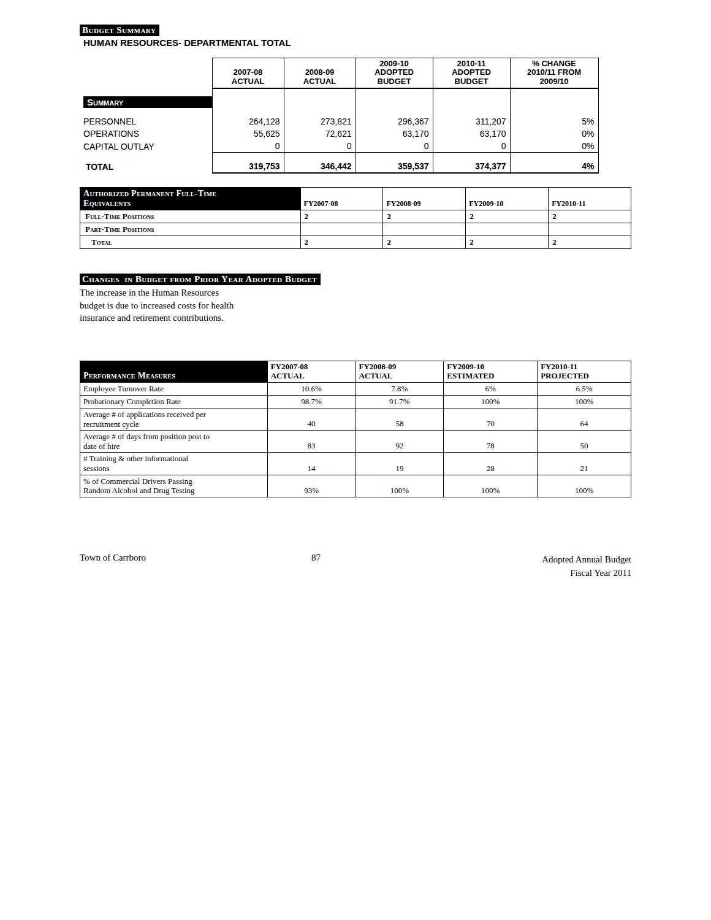Budget Summary
| HUMAN RESOURCES- DEPARTMENTAL TOTAL | | | |
| | 2007-08 ACTUAL | 2008-09 ACTUAL | 2009-10 ADOPTED BUDGET | 2010-11 ADOPTED BUDGET | % CHANGE 2010/11 FROM 2009/10 | |
| Summary | | | | | | |
| PERSONNEL | 264,128 | 273,821 | 296,367 | 311,207 | 5% | |
| OPERATIONS | 55,625 | 72,621 | 63,170 | 63,170 | 0% | |
| CAPITAL OUTLAY | 0 | 0 | 0 | 0 | 0% | |
| TOTAL | 319,753 | 346,442 | 359,537 | 374,377 | 4% | |
| Authorized Permanent Full-Time Equivalents | FY2007-08 | FY2008-09 | FY2009-10 | FY2010-11 |
| Full-Time Positions | 2 | 2 | 2 | 2 |
| Part-Time Positions | | | | |
| Total | 2 | 2 | 2 | 2 |
Changes in Budget from Prior Year Adopted Budget
The increase in the Human Resources
budget is due to increased costs for health
insurance and retirement contributions.
| Performance Measures | FY2007-08 ACTUAL | FY2008-09 ACTUAL | FY2009-10 ESTIMATED | FY2010-11 PROJECTED |
| Employee Turnover Rate | 10.6% | 7.8% | 6% | 6.5% |
| Probationary Completion Rate | 98.7% | 91.7% | 100% | 100% |
| Average # of applications received per recruitment cycle | 40 | 58 | 70 | 64 |
| Average # of days from position post to date of hire | 83 | 92 | 78 | 50 |
| # Training & other informational sessions | 14 | 19 | 28 | 21 |
| % of Commercial Drivers Passing Random Alcohol and Drug Testing | 93% | 100% | 100% | 100% |
Town of Carrboro
87
Adopted Annual Budget
Fiscal Year 2011